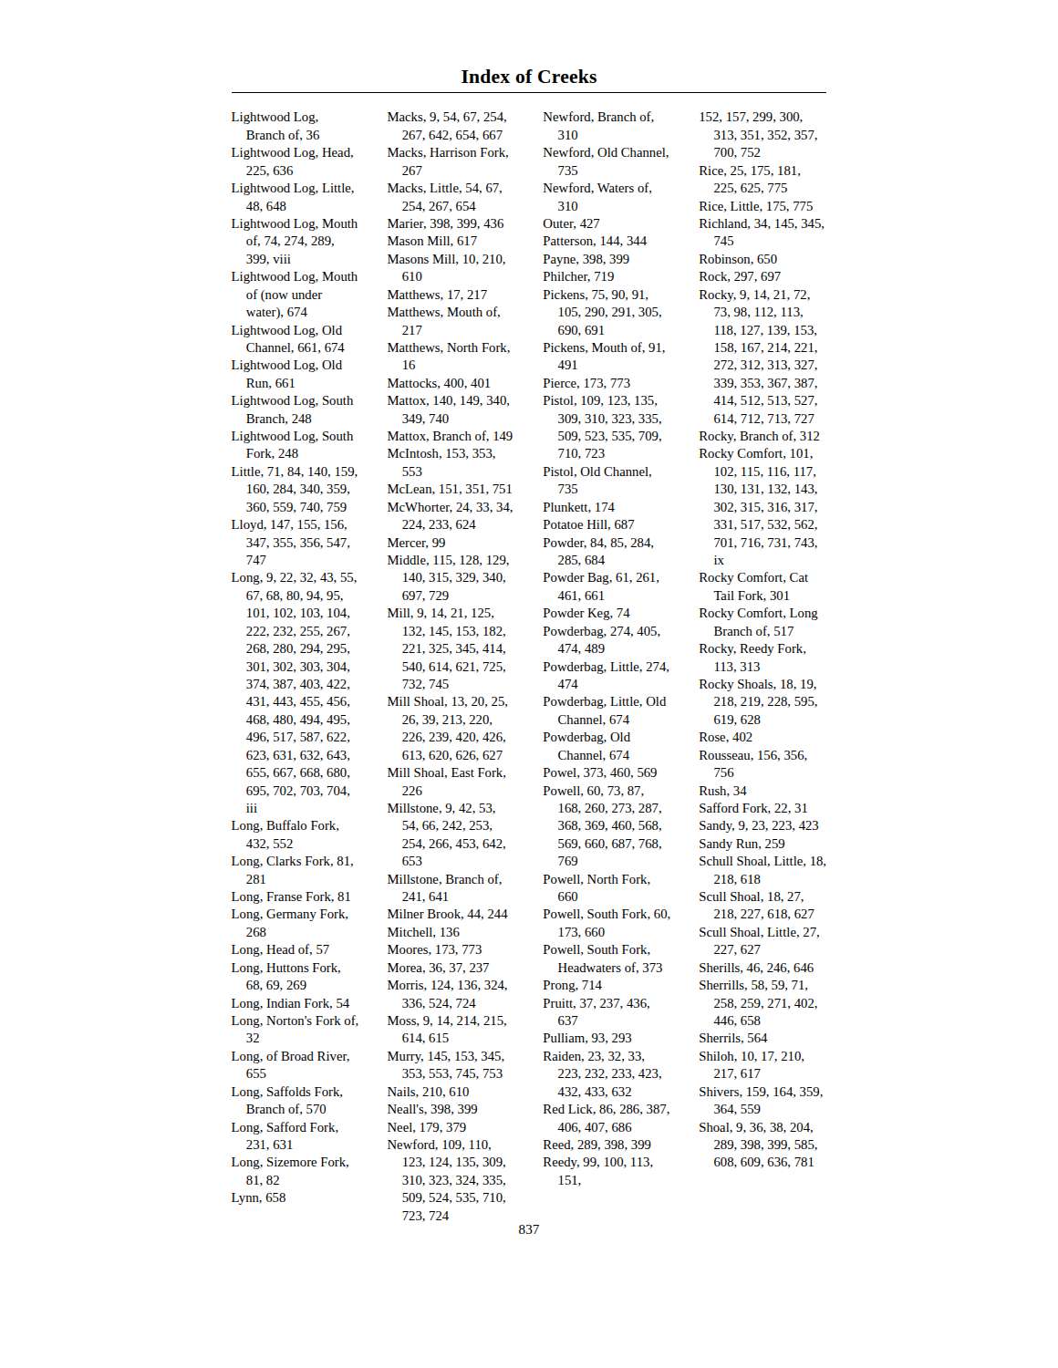Index of Creeks
Lightwood Log, Branch of, 36
Lightwood Log, Head, 225, 636
Lightwood Log, Little, 48, 648
Lightwood Log, Mouth of, 74, 274, 289, 399, viii
Lightwood Log, Mouth of (now under water), 674
Lightwood Log, Old Channel, 661, 674
Lightwood Log, Old Run, 661
Lightwood Log, South Branch, 248
Lightwood Log, South Fork, 248
Little, 71, 84, 140, 159, 160, 284, 340, 359, 360, 559, 740, 759
Lloyd, 147, 155, 156, 347, 355, 356, 547, 747
Long, 9, 22, 32, 43, 55, 67, 68, 80, 94, 95, 101, 102, 103, 104, 222, 232, 255, 267, 268, 280, 294, 295, 301, 302, 303, 304, 374, 387, 403, 422, 431, 443, 455, 456, 468, 480, 494, 495, 496, 517, 587, 622, 623, 631, 632, 643, 655, 667, 668, 680, 695, 702, 703, 704, iii
Long, Buffalo Fork, 432, 552
Long, Clarks Fork, 81, 281
Long, Franse Fork, 81
Long, Germany Fork, 268
Long, Head of, 57
Long, Huttons Fork, 68, 69, 269
Long, Indian Fork, 54
Long, Norton's Fork of, 32
Long, of Broad River, 655
Long, Saffolds Fork, Branch of, 570
Long, Safford Fork, 231, 631
Long, Sizemore Fork, 81, 82
Lynn, 658
Macks, 9, 54, 67, 254, 267, 642, 654, 667
Macks, Harrison Fork, 267
Macks, Little, 54, 67, 254, 267, 654
Marier, 398, 399, 436
Mason Mill, 617
Masons Mill, 10, 210, 610
Matthews, 17, 217
Matthews, Mouth of, 217
Matthews, North Fork, 16
Mattocks, 400, 401
Mattox, 140, 149, 340, 349, 740
Mattox, Branch of, 149
McIntosh, 153, 353, 553
McLean, 151, 351, 751
McWhorter, 24, 33, 34, 224, 233, 624
Mercer, 99
Middle, 115, 128, 129, 140, 315, 329, 340, 697, 729
Mill, 9, 14, 21, 125, 132, 145, 153, 182, 221, 325, 345, 414, 540, 614, 621, 725, 732, 745
Mill Shoal, 13, 20, 25, 26, 39, 213, 220, 226, 239, 420, 426, 613, 620, 626, 627
Mill Shoal, East Fork, 226
Millstone, 9, 42, 53, 54, 66, 242, 253, 254, 266, 453, 642, 653
Millstone, Branch of, 241, 641
Milner Brook, 44, 244
Mitchell, 136
Moores, 173, 773
Morea, 36, 37, 237
Morris, 124, 136, 324, 336, 524, 724
Moss, 9, 14, 214, 215, 614, 615
Murry, 145, 153, 345, 353, 553, 745, 753
Nails, 210, 610
Neall's, 398, 399
Neel, 179, 379
Newford, 109, 110, 123, 124, 135, 309, 310, 323, 324, 335, 509, 524, 535, 710, 723, 724
Newford, Branch of, 310
Newford, Old Channel, 735
Newford, Waters of, 310
Outer, 427
Patterson, 144, 344
Payne, 398, 399
Philcher, 719
Pickens, 75, 90, 91, 105, 290, 291, 305, 690, 691
Pickens, Mouth of, 91, 491
Pierce, 173, 773
Pistol, 109, 123, 135, 309, 310, 323, 335, 509, 523, 535, 709, 710, 723
Pistol, Old Channel, 735
Plunkett, 174
Potatoe Hill, 687
Powder, 84, 85, 284, 285, 684
Powder Bag, 61, 261, 461, 661
Powder Keg, 74
Powderbag, 274, 405, 474, 489
Powderbag, Little, 274, 474
Powderbag, Little, Old Channel, 674
Powderbag, Old Channel, 674
Powel, 373, 460, 569
Powell, 60, 73, 87, 168, 260, 273, 287, 368, 369, 460, 568, 569, 660, 687, 768, 769
Powell, North Fork, 660
Powell, South Fork, 60, 173, 660
Powell, South Fork, Headwaters of, 373
Prong, 714
Pruitt, 37, 237, 436, 637
Pulliam, 93, 293
Raiden, 23, 32, 33, 223, 232, 233, 423, 432, 433, 632
Red Lick, 86, 286, 387, 406, 407, 686
Reed, 289, 398, 399
Reedy, 99, 100, 113, 151,
152, 157, 299, 300, 313, 351, 352, 357, 700, 752
Rice, 25, 175, 181, 225, 625, 775
Rice, Little, 175, 775
Richland, 34, 145, 345, 745
Robinson, 650
Rock, 297, 697
Rocky, 9, 14, 21, 72, 73, 98, 112, 113, 118, 127, 139, 153, 158, 167, 214, 221, 272, 312, 313, 327, 339, 353, 367, 387, 414, 512, 513, 527, 614, 712, 713, 727
Rocky, Branch of, 312
Rocky Comfort, 101, 102, 115, 116, 117, 130, 131, 132, 143, 302, 315, 316, 317, 331, 517, 532, 562, 701, 716, 731, 743, ix
Rocky Comfort, Cat Tail Fork, 301
Rocky Comfort, Long Branch of, 517
Rocky, Reedy Fork, 113, 313
Rocky Shoals, 18, 19, 218, 219, 228, 595, 619, 628
Rose, 402
Rousseau, 156, 356, 756
Rush, 34
Safford Fork, 22, 31
Sandy, 9, 23, 223, 423
Sandy Run, 259
Schull Shoal, Little, 18, 218, 618
Scull Shoal, 18, 27, 218, 227, 618, 627
Scull Shoal, Little, 27, 227, 627
Sherills, 46, 246, 646
Sherrills, 58, 59, 71, 258, 259, 271, 402, 446, 658
Sherrils, 564
Shiloh, 10, 17, 210, 217, 617
Shivers, 159, 164, 359, 364, 559
Shoal, 9, 36, 38, 204, 289, 398, 399, 585, 608, 609, 636, 781
837